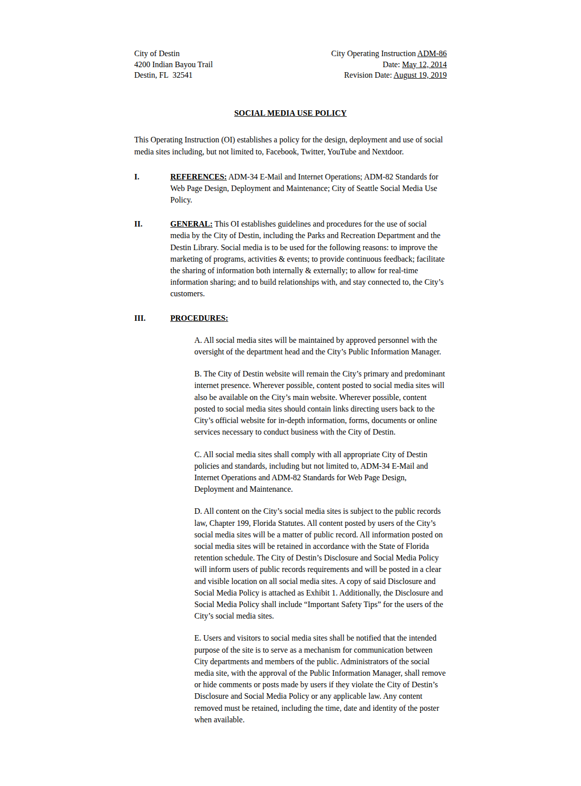| City of Destin | City Operating Instruction ADM-86 |
| 4200 Indian Bayou Trail | Date: May 12, 2014 |
| Destin, FL 32541 | Revision Date: August 19, 2019 |
SOCIAL MEDIA USE POLICY
This Operating Instruction (OI) establishes a policy for the design, deployment and use of social media sites including, but not limited to, Facebook, Twitter, YouTube and Nextdoor.
I.
REFERENCES: ADM-34 E-Mail and Internet Operations; ADM-82 Standards for Web Page Design, Deployment and Maintenance; City of Seattle Social Media Use Policy.
II.
GENERAL: This OI establishes guidelines and procedures for the use of social media by the City of Destin, including the Parks and Recreation Department and the Destin Library. Social media is to be used for the following reasons: to improve the marketing of programs, activities & events; to provide continuous feedback; facilitate the sharing of information both internally & externally; to allow for real-time information sharing; and to build relationships with, and stay connected to, the City’s customers.
III.
PROCEDURES:
A. All social media sites will be maintained by approved personnel with the oversight of the department head and the City’s Public Information Manager.
B. The City of Destin website will remain the City’s primary and predominant internet presence. Wherever possible, content posted to social media sites will also be available on the City’s main website. Wherever possible, content posted to social media sites should contain links directing users back to the City’s official website for in-depth information, forms, documents or online services necessary to conduct business with the City of Destin.
C. All social media sites shall comply with all appropriate City of Destin policies and standards, including but not limited to, ADM-34 E-Mail and Internet Operations and ADM-82 Standards for Web Page Design, Deployment and Maintenance.
D. All content on the City’s social media sites is subject to the public records law, Chapter 199, Florida Statutes. All content posted by users of the City’s social media sites will be a matter of public record. All information posted on social media sites will be retained in accordance with the State of Florida retention schedule. The City of Destin’s Disclosure and Social Media Policy will inform users of public records requirements and will be posted in a clear and visible location on all social media sites. A copy of said Disclosure and Social Media Policy is attached as Exhibit 1. Additionally, the Disclosure and Social Media Policy shall include “Important Safety Tips” for the users of the City’s social media sites.
E. Users and visitors to social media sites shall be notified that the intended purpose of the site is to serve as a mechanism for communication between City departments and members of the public. Administrators of the social media site, with the approval of the Public Information Manager, shall remove or hide comments or posts made by users if they violate the City of Destin’s Disclosure and Social Media Policy or any applicable law. Any content removed must be retained, including the time, date and identity of the poster when available.